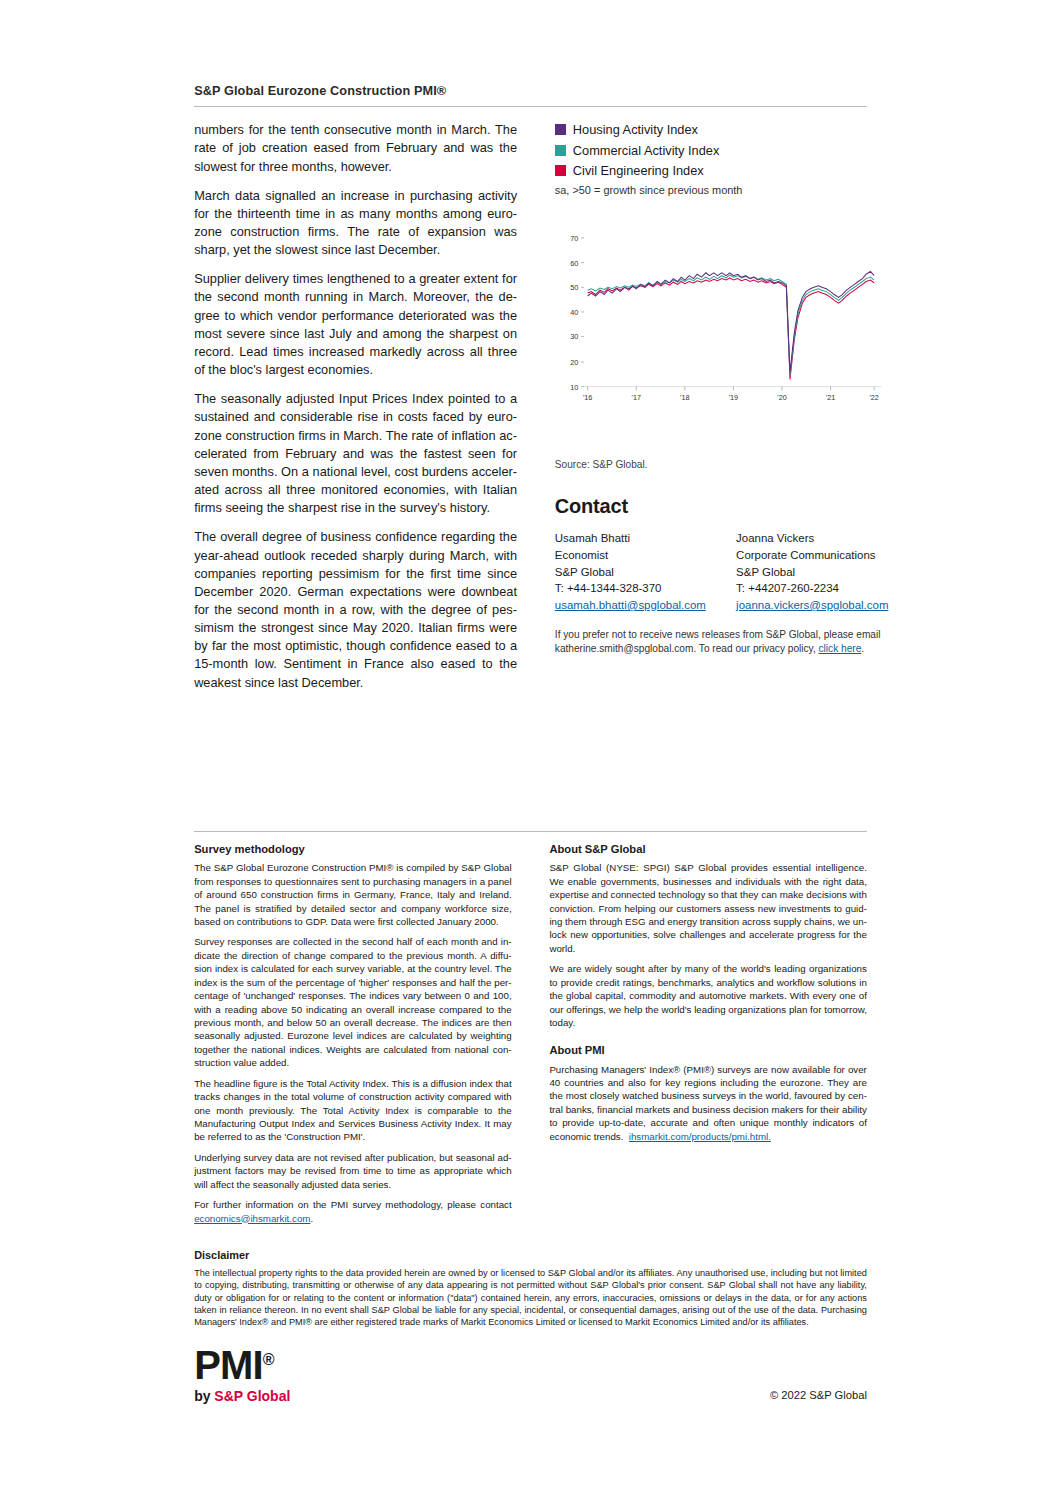S&P Global Eurozone Construction PMI®
numbers for the tenth consecutive month in March. The rate of job creation eased from February and was the slowest for three months, however.
March data signalled an increase in purchasing activity for the thirteenth time in as many months among eurozone construction firms. The rate of expansion was sharp, yet the slowest since last December.
Supplier delivery times lengthened to a greater extent for the second month running in March. Moreover, the degree to which vendor performance deteriorated was the most severe since last July and among the sharpest on record. Lead times increased markedly across all three of the bloc's largest economies.
The seasonally adjusted Input Prices Index pointed to a sustained and considerable rise in costs faced by eurozone construction firms in March. The rate of inflation accelerated from February and was the fastest seen for seven months. On a national level, cost burdens accelerated across all three monitored economies, with Italian firms seeing the sharpest rise in the survey's history.
The overall degree of business confidence regarding the year-ahead outlook receded sharply during March, with companies reporting pessimism for the first time since December 2020. German expectations were downbeat for the second month in a row, with the degree of pessimism the strongest since May 2020. Italian firms were by far the most optimistic, though confidence eased to a 15-month low. Sentiment in France also eased to the weakest since last December.
Housing Activity Index
Commercial Activity Index
Civil Engineering Index
sa, >50 = growth since previous month
70 60 50 40 30 20 10 '16 '17 '18 '19 '20 '21 '22
Source: S&P Global.
Contact
Usamah Bhatti
Economist
S&P Global
T: +44-1344-328-370
usamah.bhatti@spglobal.com
Joanna Vickers
Corporate Communications
S&P Global
T: +44207-260-2234
joanna.vickers@spglobal.com
If you prefer not to receive news releases from S&P Global, please email katherine.smith@spglobal.com. To read our privacy policy, click here.
Survey methodology
The S&P Global Eurozone Construction PMI® is compiled by S&P Global from responses to questionnaires sent to purchasing managers in a panel of around 650 construction firms in Germany, France, Italy and Ireland. The panel is stratified by detailed sector and company workforce size, based on contributions to GDP. Data were first collected January 2000.
Survey responses are collected in the second half of each month and indicate the direction of change compared to the previous month. A diffusion index is calculated for each survey variable, at the country level. The index is the sum of the percentage of 'higher' responses and half the percentage of 'unchanged' responses. The indices vary between 0 and 100, with a reading above 50 indicating an overall increase compared to the previous month, and below 50 an overall decrease. The indices are then seasonally adjusted. Eurozone level indices are calculated by weighting together the national indices. Weights are calculated from national construction value added.
The headline figure is the Total Activity Index. This is a diffusion index that tracks changes in the total volume of construction activity compared with one month previously. The Total Activity Index is comparable to the Manufacturing Output Index and Services Business Activity Index. It may be referred to as the 'Construction PMI'.
Underlying survey data are not revised after publication, but seasonal adjustment factors may be revised from time to time as appropriate which will affect the seasonally adjusted data series.
For further information on the PMI survey methodology, please contact economics@ihsmarkit.com.
About S&P Global
S&P Global (NYSE: SPGI) S&P Global provides essential intelligence. We enable governments, businesses and individuals with the right data, expertise and connected technology so that they can make decisions with conviction. From helping our customers assess new investments to guiding them through ESG and energy transition across supply chains, we unlock new opportunities, solve challenges and accelerate progress for the world.
We are widely sought after by many of the world's leading organizations to provide credit ratings, benchmarks, analytics and workflow solutions in the global capital, commodity and automotive markets. With every one of our offerings, we help the world's leading organizations plan for tomorrow, today.
About PMI
Purchasing Managers' Index® (PMI®) surveys are now available for over 40 countries and also for key regions including the eurozone. They are the most closely watched business surveys in the world, favoured by central banks, financial markets and business decision makers for their ability to provide up-to-date, accurate and often unique monthly indicators of economic trends. ihsmarkit.com/products/pmi.html.
Disclaimer
The intellectual property rights to the data provided herein are owned by or licensed to S&P Global and/or its affiliates. Any unauthorised use, including but not limited to copying, distributing, transmitting or otherwise of any data appearing is not permitted without S&P Global's prior consent. S&P Global shall not have any liability, duty or obligation for or relating to the content or information ("data") contained herein, any errors, inaccuracies, omissions or delays in the data, or for any actions taken in reliance thereon. In no event shall S&P Global be liable for any special, incidental, or consequential damages, arising out of the use of the data. Purchasing Managers' Index® and PMI® are either registered trade marks of Markit Economics Limited or licensed to Markit Economics Limited and/or its affiliates.
PMI®
by S&P Global
© 2022 S&P Global